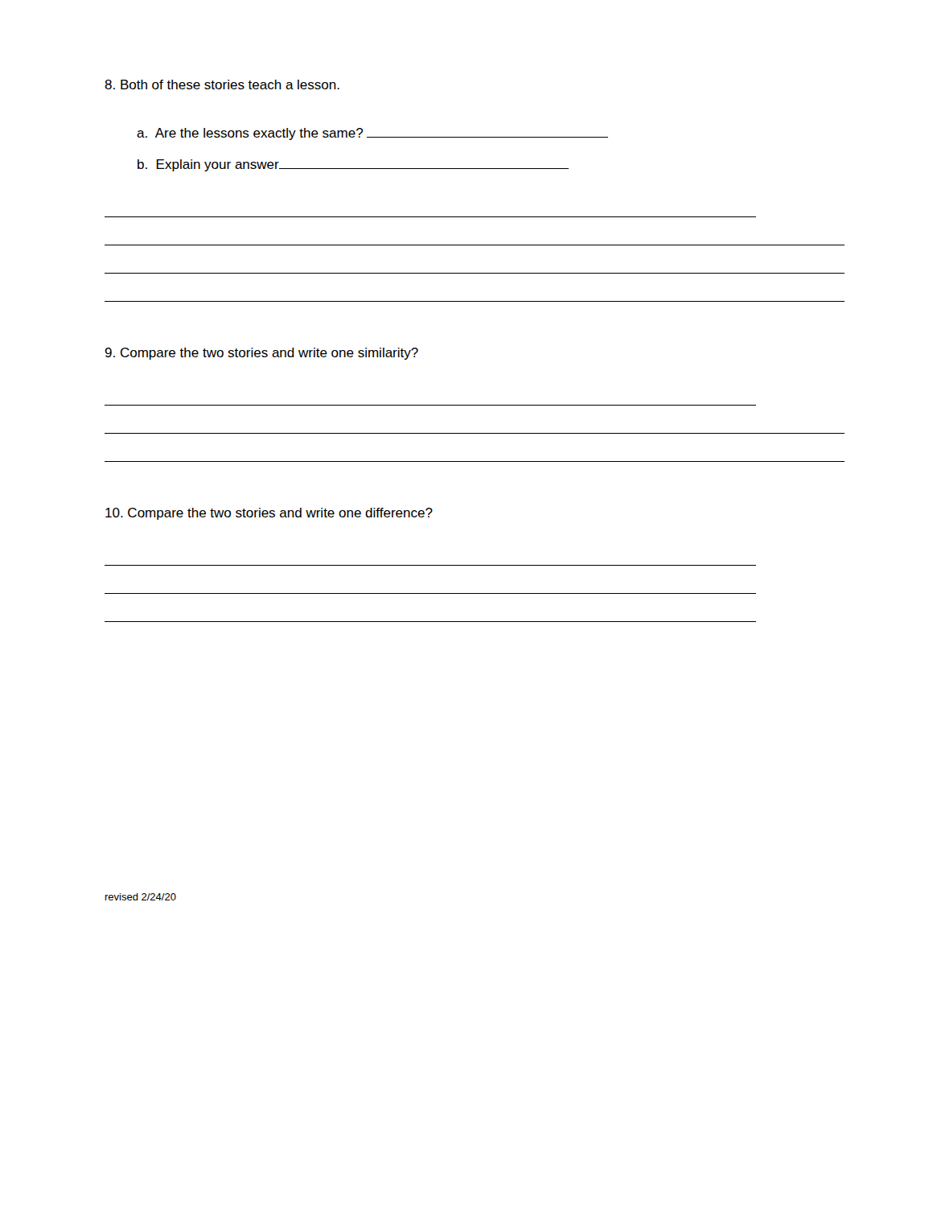8. Both of these stories teach a lesson.
a. Are the lessons exactly the same?
b. Explain your answer
9. Compare the two stories and write one similarity?
10. Compare the two stories and write one difference?
revised 2/24/20